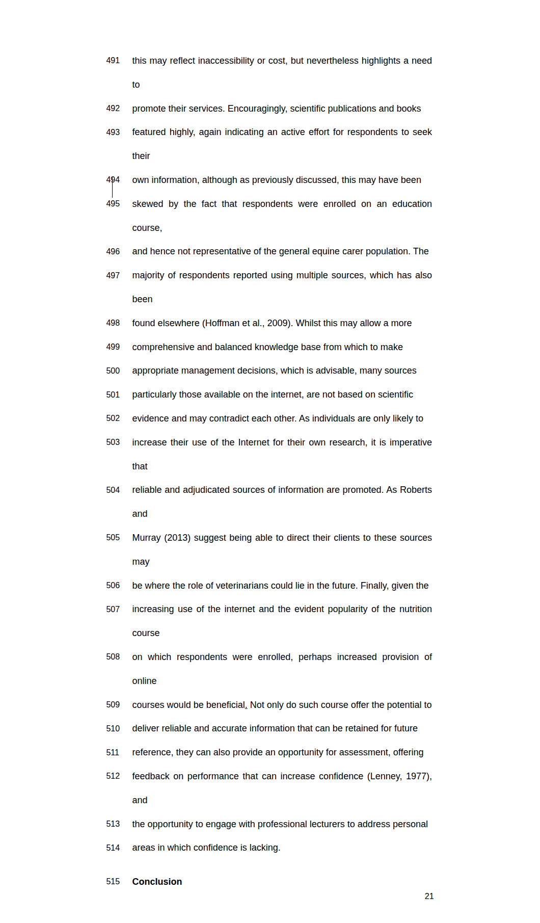491 this may reflect inaccessibility or cost, but nevertheless highlights a need to
492 promote their services. Encouragingly, scientific publications and books
493 featured highly, again indicating an active effort for respondents to seek their
494 own information, although as previously discussed, this may have been
495 skewed by the fact that respondents were enrolled on an education course,
496 and hence not representative of the general equine carer population. The
497 majority of respondents reported using multiple sources, which has also been
498 found elsewhere (Hoffman et al., 2009). Whilst this may allow a more
499 comprehensive and balanced knowledge base from which to make
500 appropriate management decisions, which is advisable, many sources
501 particularly those available on the internet, are not based on scientific
502 evidence and may contradict each other. As individuals are only likely to
503 increase their use of the Internet for their own research, it is imperative that
504 reliable and adjudicated sources of information are promoted. As Roberts and
505 Murray (2013) suggest being able to direct their clients to these sources may
506 be where the role of veterinarians could lie in the future. Finally, given the
507 increasing use of the internet and the evident popularity of the nutrition course
508 on which respondents were enrolled, perhaps increased provision of online
509 courses would be beneficial. Not only do such course offer the potential to
510 deliver reliable and accurate information that can be retained for future
511 reference, they can also provide an opportunity for assessment, offering
512 feedback on performance that can increase confidence (Lenney, 1977), and
513 the opportunity to engage with professional lecturers to address personal
514 areas in which confidence is lacking.
515 Conclusion
21